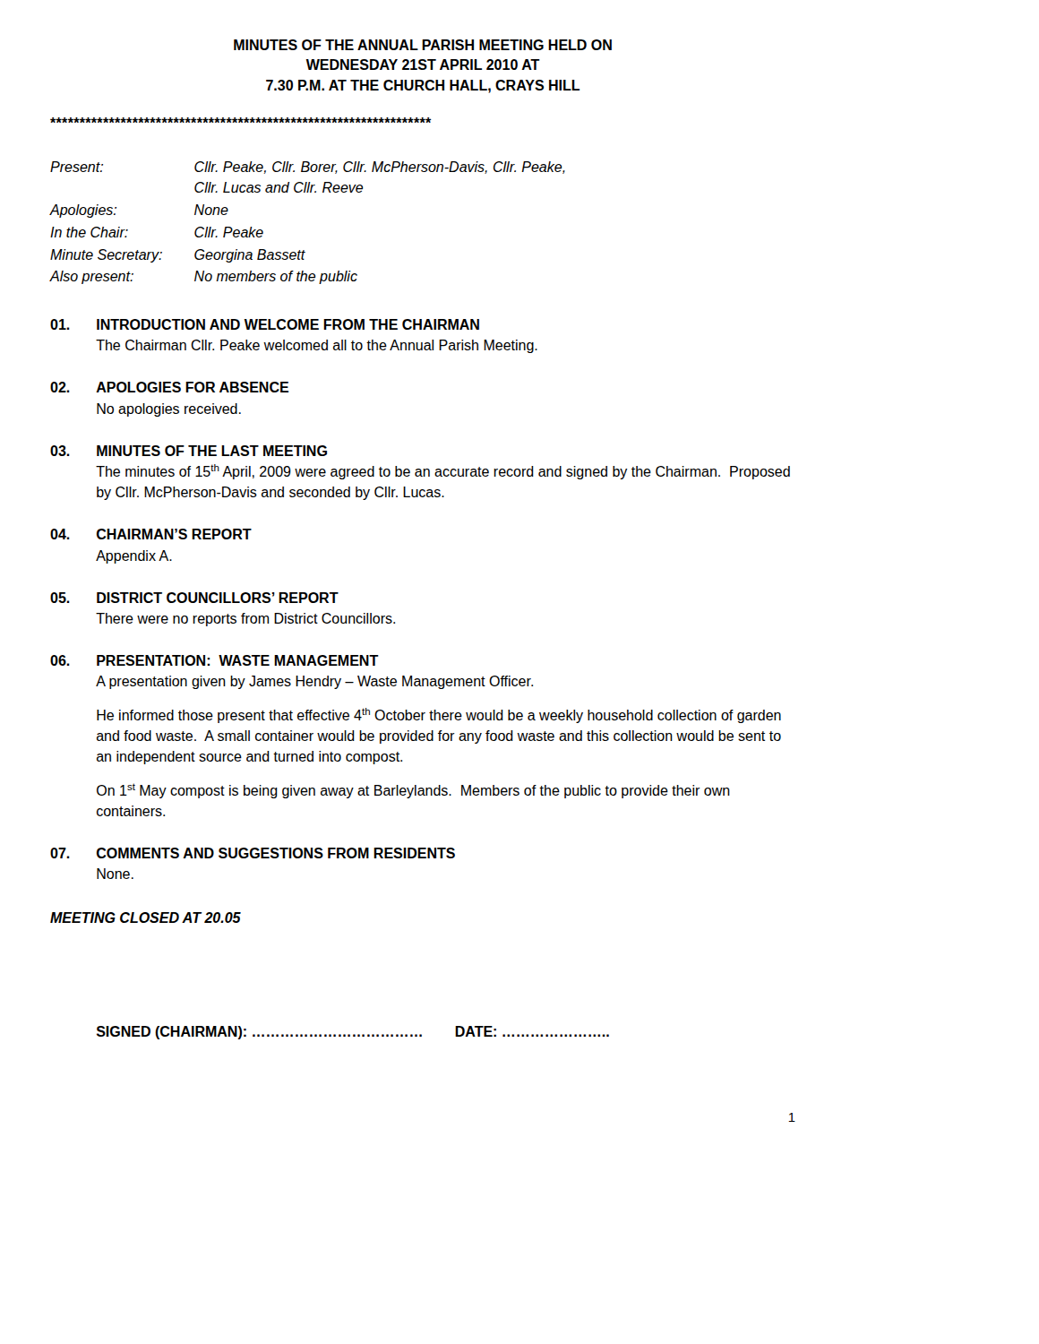MINUTES OF THE ANNUAL PARISH MEETING HELD ON
WEDNESDAY 21ST APRIL 2010 AT
7.30 P.M. AT THE CHURCH HALL, CRAYS HILL
*****************************************************************
| Present: | Cllr. Peake, Cllr. Borer, Cllr. McPherson-Davis, Cllr. Peake, Cllr. Lucas and Cllr. Reeve |
| Apologies: | None |
| In the Chair: | Cllr. Peake |
| Minute Secretary: | Georgina Bassett |
| Also present: | No members of the public |
01. Introduction and Welcome from the Chairman
The Chairman Cllr. Peake welcomed all to the Annual Parish Meeting.
02. Apologies for Absence
No apologies received.
03. Minutes of the Last Meeting
The minutes of 15th April, 2009 were agreed to be an accurate record and signed by the Chairman. Proposed by Cllr. McPherson-Davis and seconded by Cllr. Lucas.
04. Chairman’s Report
Appendix A.
05. District Councillors’ Report
There were no reports from District Councillors.
06. Presentation: Waste Management
A presentation given by James Hendry – Waste Management Officer.
He informed those present that effective 4th October there would be a weekly household collection of garden and food waste. A small container would be provided for any food waste and this collection would be sent to an independent source and turned into compost.
On 1st May compost is being given away at Barleylands. Members of the public to provide their own containers.
07. Comments and Suggestions from Residents
None.
Meeting closed at 20.05
SIGNED (CHAIRMAN): ………………………………DATE: …………………..
1